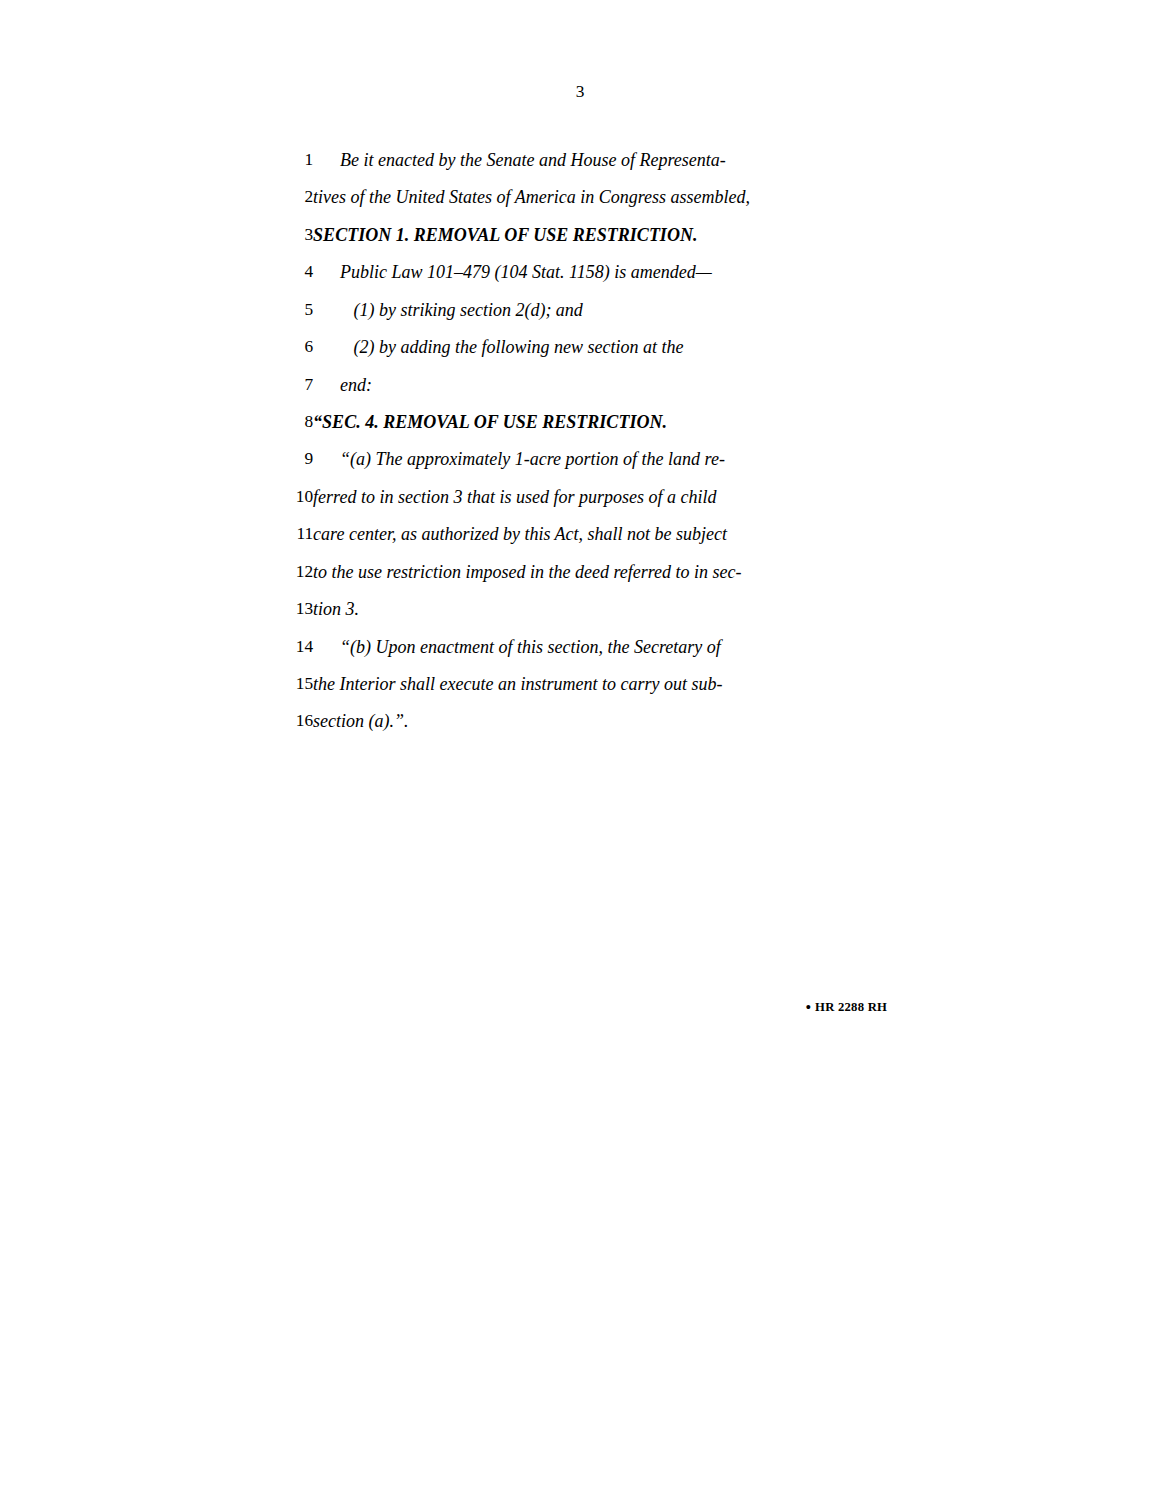3
| 1 | Be it enacted by the Senate and House of Representa- |
| 2 | tives of the United States of America in Congress assembled, |
| 3 | SECTION 1. REMOVAL OF USE RESTRICTION. |
| 4 | Public Law 101–479 (104 Stat. 1158) is amended— |
| 5 | (1) by striking section 2(d); and |
| 6 | (2) by adding the following new section at the |
| 7 | end: |
| 8 | “SEC. 4. REMOVAL OF USE RESTRICTION. |
| 9 | “(a) The approximately 1-acre portion of the land re- |
| 10 | ferred to in section 3 that is used for purposes of a child |
| 11 | care center, as authorized by this Act, shall not be subject |
| 12 | to the use restriction imposed in the deed referred to in sec- |
| 13 | tion 3. |
| 14 | “(b) Upon enactment of this section, the Secretary of |
| 15 | the Interior shall execute an instrument to carry out sub- |
| 16 | section (a).”. |
•HR 2288 RH